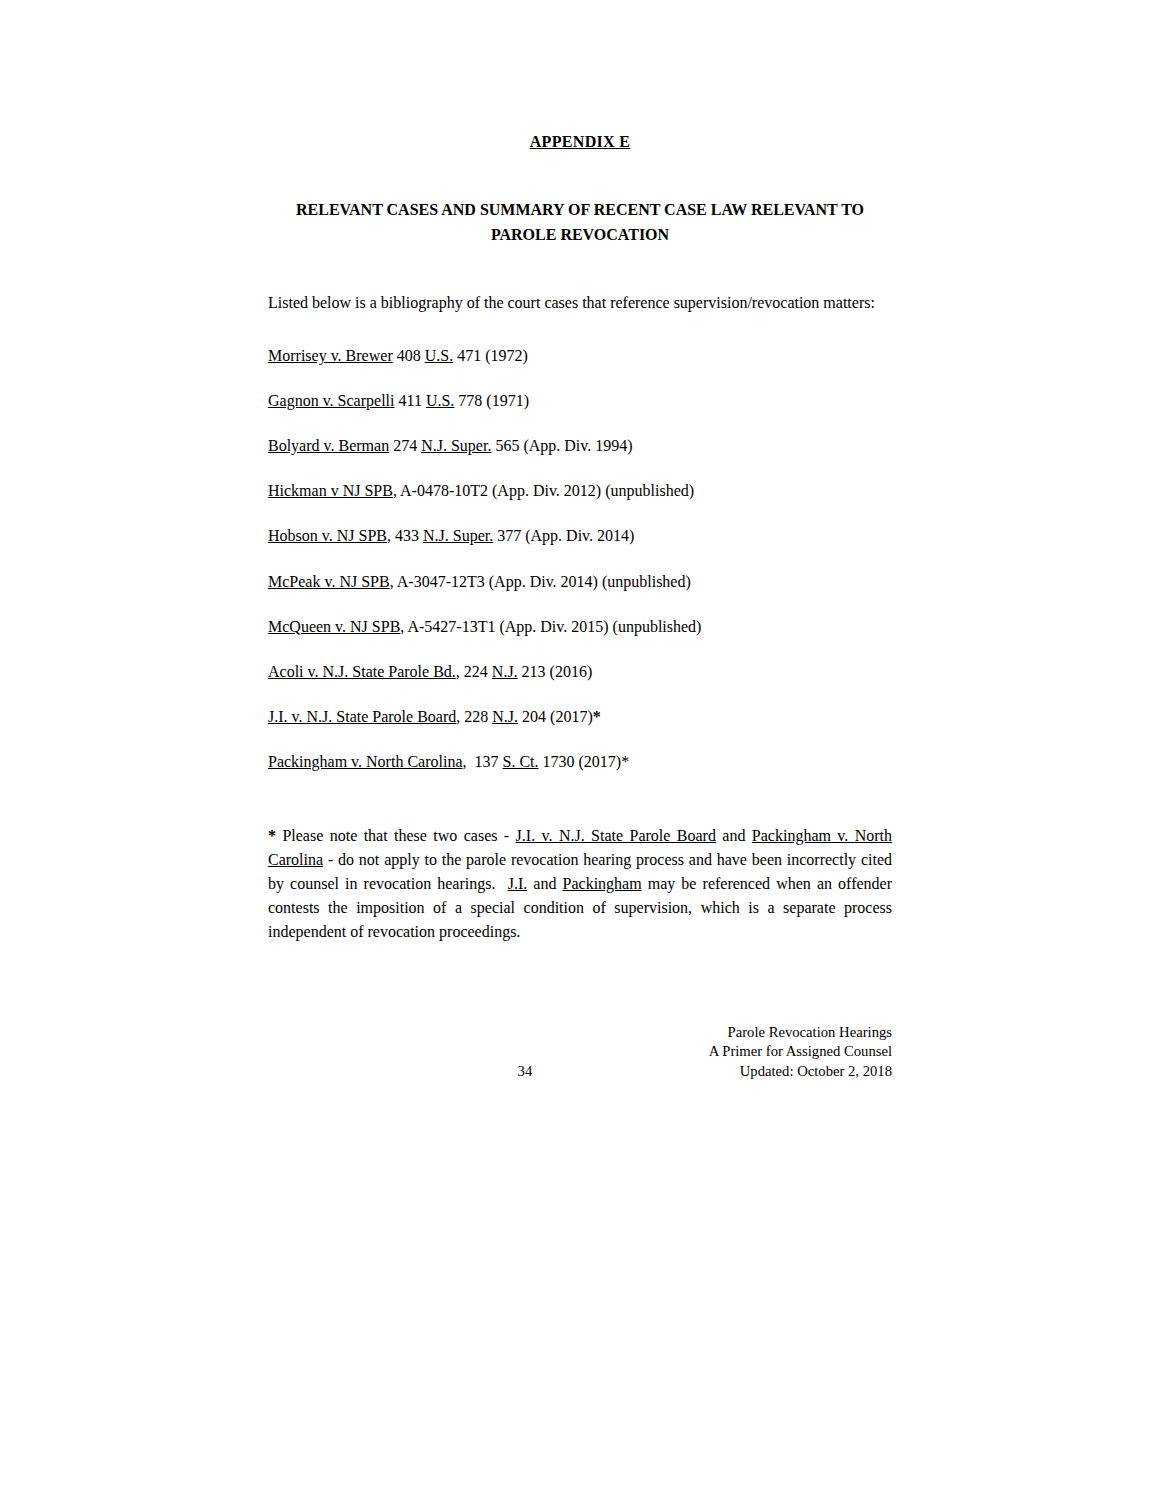APPENDIX E
RELEVANT CASES AND SUMMARY OF RECENT CASE LAW RELEVANT TO
PAROLE REVOCATION
Listed below is a bibliography of the court cases that reference supervision/revocation matters:
Morrisey v. Brewer 408 U.S. 471 (1972)
Gagnon v. Scarpelli 411 U.S. 778 (1971)
Bolyard v. Berman 274 N.J. Super. 565 (App. Div. 1994)
Hickman v NJ SPB, A-0478-10T2 (App. Div. 2012) (unpublished)
Hobson v. NJ SPB, 433 N.J. Super. 377 (App. Div. 2014)
McPeak v. NJ SPB, A-3047-12T3 (App. Div. 2014) (unpublished)
McQueen v. NJ SPB, A-5427-13T1 (App. Div. 2015) (unpublished)
Acoli v. N.J. State Parole Bd., 224 N.J. 213 (2016)
J.I. v. N.J. State Parole Board, 228 N.J. 204 (2017)*
Packingham v. North Carolina, 137 S. Ct. 1730 (2017)*
* Please note that these two cases - J.I. v. N.J. State Parole Board and Packingham v. North Carolina - do not apply to the parole revocation hearing process and have been incorrectly cited by counsel in revocation hearings. J.I. and Packingham may be referenced when an offender contests the imposition of a special condition of supervision, which is a separate process independent of revocation proceedings.
34
Parole Revocation Hearings
A Primer for Assigned Counsel
Updated: October 2, 2018